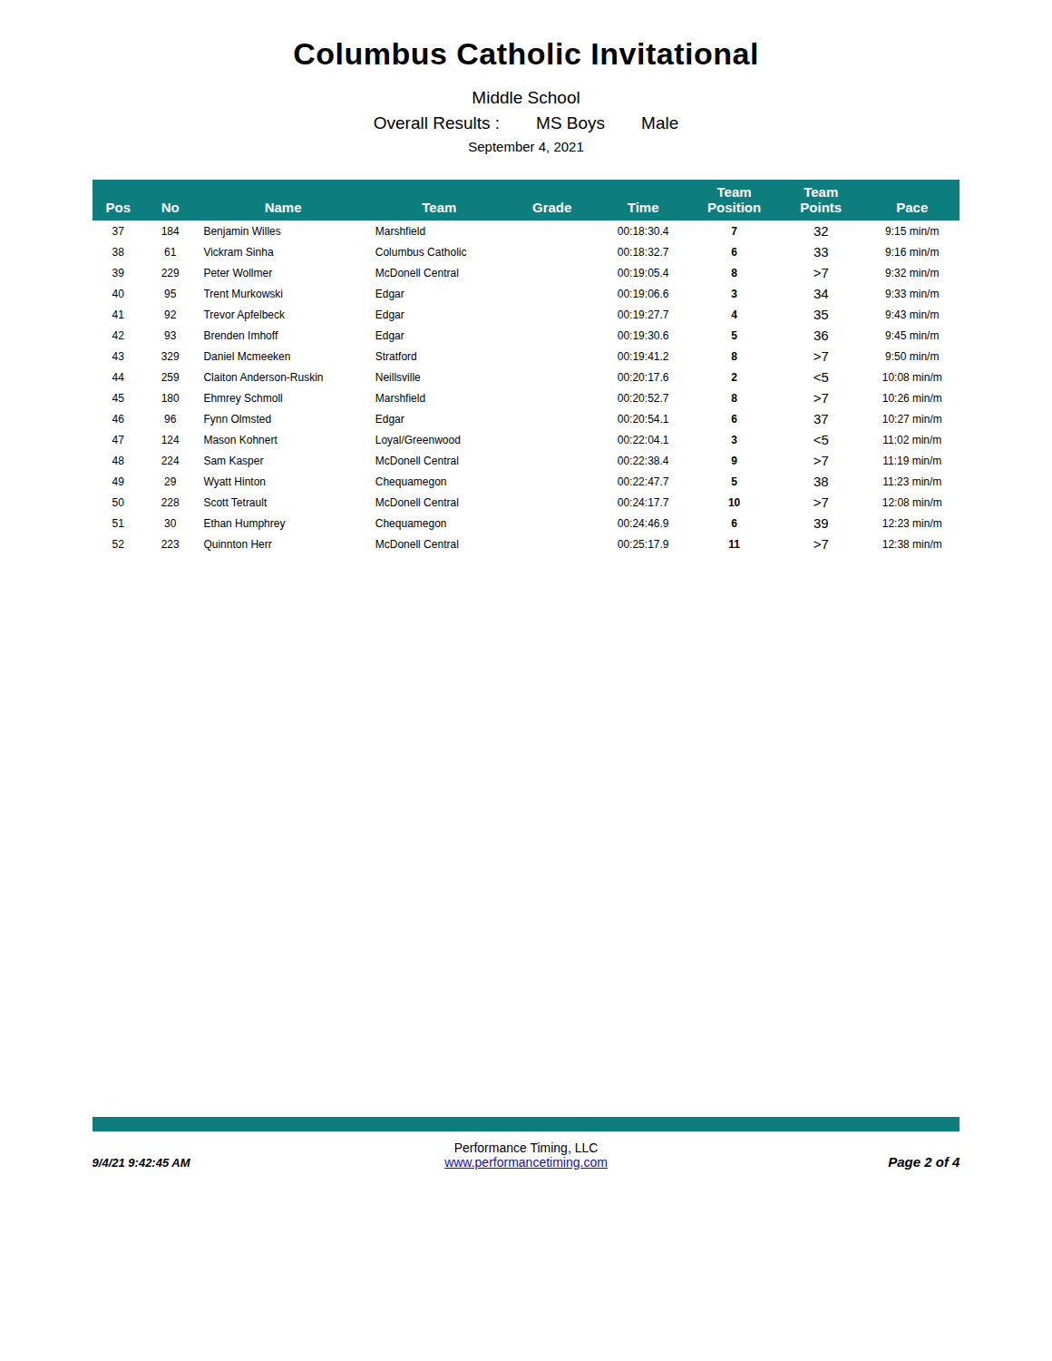Columbus Catholic Invitational
Middle School
Overall Results : MS Boys Male
September 4, 2021
| Pos | No | Name | Team | Grade | Time | Team Position | Team Points | Pace |
| --- | --- | --- | --- | --- | --- | --- | --- | --- |
| 37 | 184 | Benjamin Willes | Marshfield | | 00:18:30.4 | 7 | 32 | 9:15 min/m |
| 38 | 61 | Vickram Sinha | Columbus Catholic | | 00:18:32.7 | 6 | 33 | 9:16 min/m |
| 39 | 229 | Peter Wollmer | McDonell Central | | 00:19:05.4 | 8 | >7 | 9:32 min/m |
| 40 | 95 | Trent Murkowski | Edgar | | 00:19:06.6 | 3 | 34 | 9:33 min/m |
| 41 | 92 | Trevor Apfelbeck | Edgar | | 00:19:27.7 | 4 | 35 | 9:43 min/m |
| 42 | 93 | Brenden Imhoff | Edgar | | 00:19:30.6 | 5 | 36 | 9:45 min/m |
| 43 | 329 | Daniel Mcmeeken | Stratford | | 00:19:41.2 | 8 | >7 | 9:50 min/m |
| 44 | 259 | Claiton Anderson-Ruskin | Neillsville | | 00:20:17.6 | 2 | <5 | 10:08 min/m |
| 45 | 180 | Ehmrey Schmoll | Marshfield | | 00:20:52.7 | 8 | >7 | 10:26 min/m |
| 46 | 96 | Fynn Olmsted | Edgar | | 00:20:54.1 | 6 | 37 | 10:27 min/m |
| 47 | 124 | Mason Kohnert | Loyal/Greenwood | | 00:22:04.1 | 3 | <5 | 11:02 min/m |
| 48 | 224 | Sam Kasper | McDonell Central | | 00:22:38.4 | 9 | >7 | 11:19 min/m |
| 49 | 29 | Wyatt Hinton | Chequamegon | | 00:22:47.7 | 5 | 38 | 11:23 min/m |
| 50 | 228 | Scott Tetrault | McDonell Central | | 00:24:17.7 | 10 | >7 | 12:08 min/m |
| 51 | 30 | Ethan Humphrey | Chequamegon | | 00:24:46.9 | 6 | 39 | 12:23 min/m |
| 52 | 223 | Quinnton Herr | McDonell Central | | 00:25:17.9 | 11 | >7 | 12:38 min/m |
Performance Timing, LLC
www.performancetiming.com
9/4/21 9:42:45 AM
Page 2 of 4